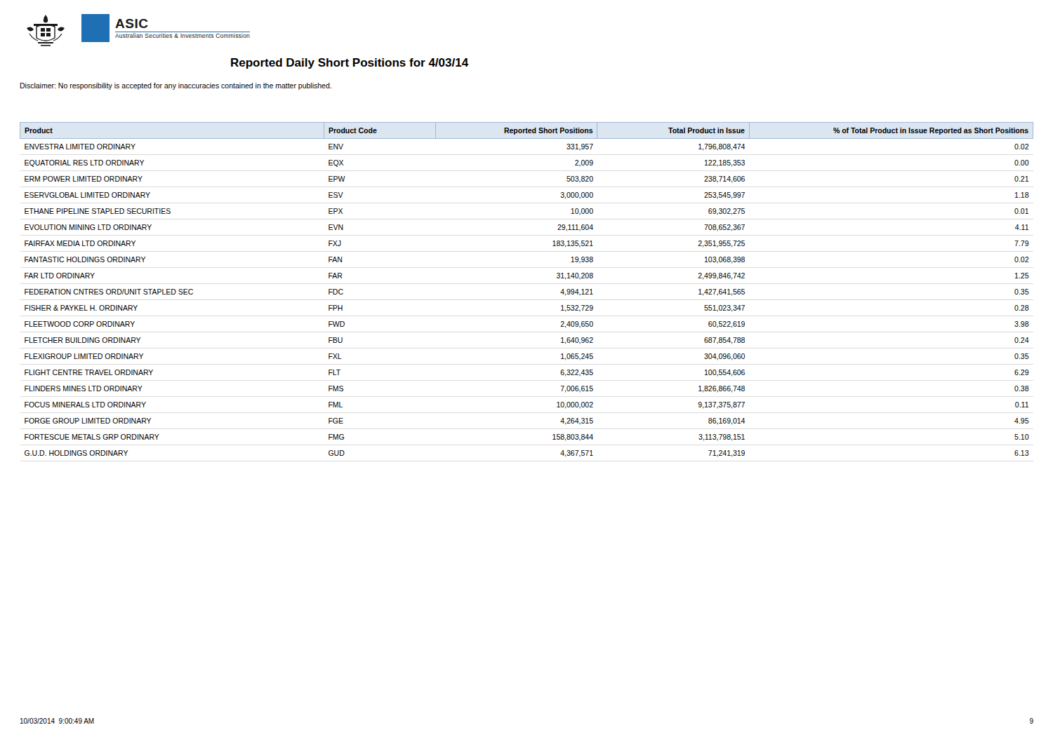ASIC
Australian Securities & Investments Commission
Reported Daily Short Positions for 4/03/14
Disclaimer: No responsibility is accepted for any inaccuracies contained in the matter published.
| Product | Product Code | Reported Short Positions | Total Product in Issue | % of Total Product in Issue Reported as Short Positions |
| --- | --- | --- | --- | --- |
| ENVESTRA LIMITED ORDINARY | ENV | 331,957 | 1,796,808,474 | 0.02 |
| EQUATORIAL RES LTD ORDINARY | EQX | 2,009 | 122,185,353 | 0.00 |
| ERM POWER LIMITED ORDINARY | EPW | 503,820 | 238,714,606 | 0.21 |
| ESERVGLOBAL LIMITED ORDINARY | ESV | 3,000,000 | 253,545,997 | 1.18 |
| ETHANE PIPELINE STAPLED SECURITIES | EPX | 10,000 | 69,302,275 | 0.01 |
| EVOLUTION MINING LTD ORDINARY | EVN | 29,111,604 | 708,652,367 | 4.11 |
| FAIRFAX MEDIA LTD ORDINARY | FXJ | 183,135,521 | 2,351,955,725 | 7.79 |
| FANTASTIC HOLDINGS ORDINARY | FAN | 19,938 | 103,068,398 | 0.02 |
| FAR LTD ORDINARY | FAR | 31,140,208 | 2,499,846,742 | 1.25 |
| FEDERATION CNTRES ORD/UNIT STAPLED SEC | FDC | 4,994,121 | 1,427,641,565 | 0.35 |
| FISHER & PAYKEL H. ORDINARY | FPH | 1,532,729 | 551,023,347 | 0.28 |
| FLEETWOOD CORP ORDINARY | FWD | 2,409,650 | 60,522,619 | 3.98 |
| FLETCHER BUILDING ORDINARY | FBU | 1,640,962 | 687,854,788 | 0.24 |
| FLEXIGROUP LIMITED ORDINARY | FXL | 1,065,245 | 304,096,060 | 0.35 |
| FLIGHT CENTRE TRAVEL ORDINARY | FLT | 6,322,435 | 100,554,606 | 6.29 |
| FLINDERS MINES LTD ORDINARY | FMS | 7,006,615 | 1,826,866,748 | 0.38 |
| FOCUS MINERALS LTD ORDINARY | FML | 10,000,002 | 9,137,375,877 | 0.11 |
| FORGE GROUP LIMITED ORDINARY | FGE | 4,264,315 | 86,169,014 | 4.95 |
| FORTESCUE METALS GRP ORDINARY | FMG | 158,803,844 | 3,113,798,151 | 5.10 |
| G.U.D. HOLDINGS ORDINARY | GUD | 4,367,571 | 71,241,319 | 6.13 |
10/03/2014 9:00:49 AM
9